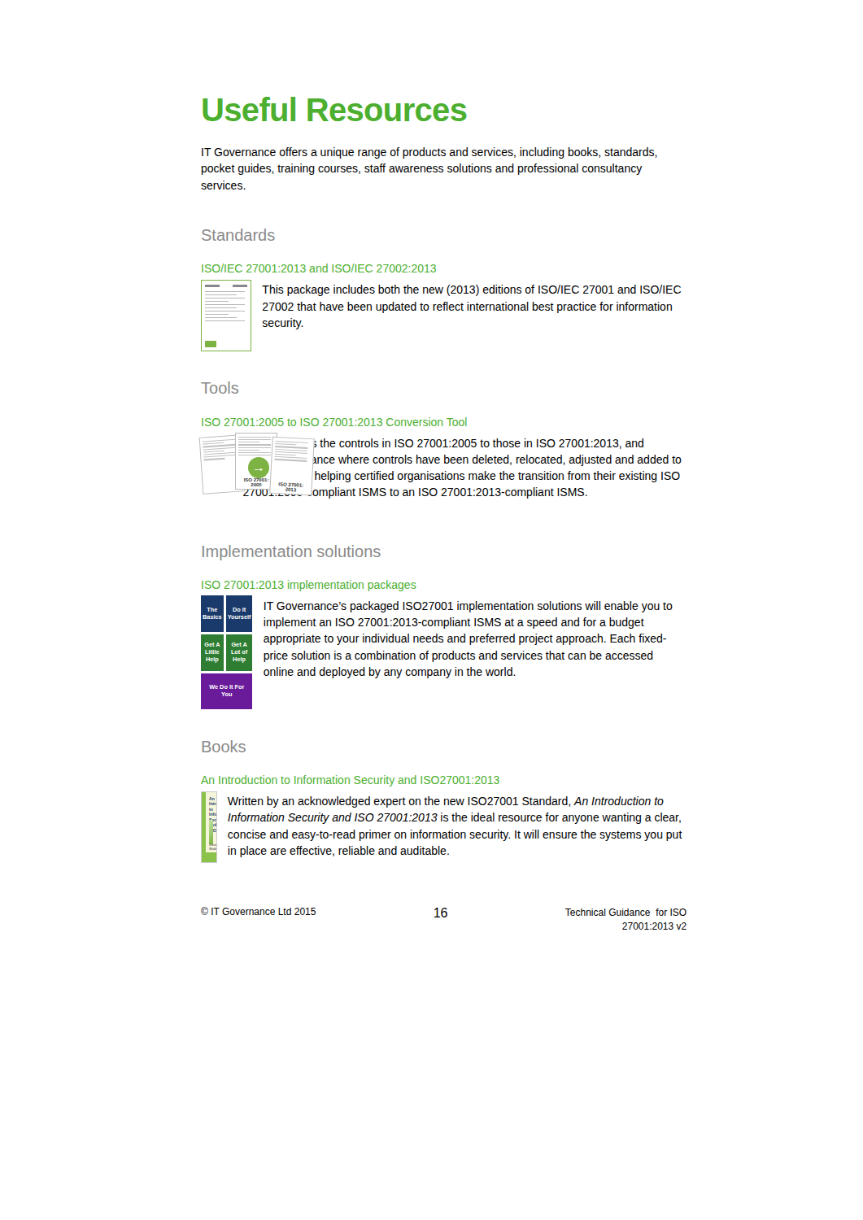Useful Resources
IT Governance offers a unique range of products and services, including books, standards, pocket guides, training courses, staff awareness solutions and professional consultancy services.
Standards
ISO/IEC 27001:2013 and ISO/IEC 27002:2013
This package includes both the new (2013) editions of ISO/IEC 27001 and ISO/IEC 27002 that have been updated to reflect international best practice for information security.
Tools
ISO 27001:2005 to ISO 27001:2013 Conversion Tool
ISO 27001:
2005
ISO 27001:
2013
→
This tool maps the controls in ISO 27001:2005 to those in ISO 27001:2013, and provides guidance where controls have been deleted, relocated, adjusted and added to the Standard, helping certified organisations make the transition from their existing ISO 27001:2005-compliant ISMS to an ISO 27001:2013-compliant ISMS.
Implementation solutions
ISO 27001:2013 implementation packages
The
Basics
Do It
Yourself
Get A
Little Help
Get A
Lot of Help
We Do It For
You
IT Governance’s packaged ISO27001 implementation solutions will enable you to implement an ISO 27001:2013-compliant ISMS at a speed and for a budget appropriate to your individual needs and preferred project approach. Each fixed-price solution is a combination of products and services that can be accessed online and deployed by any company in the world.
Books
An Introduction to Information Security and ISO27001:2013
An Introduction to
Information Security
and ISO27001:2013
Steve Watkins
Written by an acknowledged expert on the new ISO27001 Standard, An Introduction to Information Security and ISO 27001:2013 is the ideal resource for anyone wanting a clear, concise and easy-to-read primer on information security. It will ensure the systems you put in place are effective, reliable and auditable.
© IT Governance Ltd 2015
16
Technical Guidance for ISO
27001:2013 v2